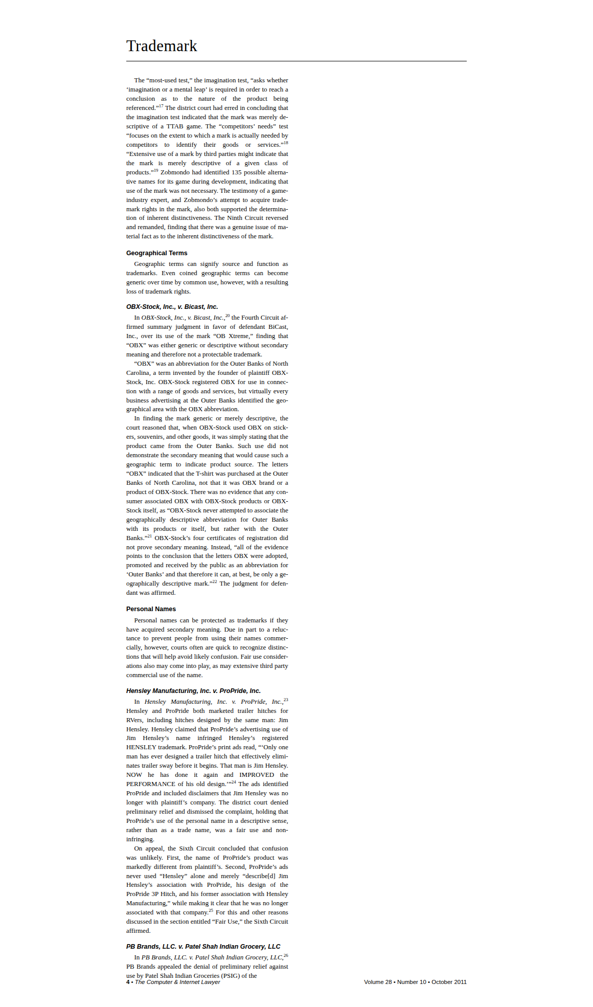Trademark
The “most-used test,” the imagination test, “asks whether ‘imagination or a mental leap’ is required in order to reach a conclusion as to the nature of the product being referenced.”17 The district court had erred in concluding that the imagination test indicated that the mark was merely descriptive of a TTAB game. The “competitors’ needs” test “focuses on the extent to which a mark is actually needed by competitors to identify their goods or services.”18 “Extensive use of a mark by third parties might indicate that the mark is merely descriptive of a given class of products.”19 Zobmondo had identified 135 possible alternative names for its game during development, indicating that use of the mark was not necessary. The testimony of a game-industry expert, and Zobmondo’s attempt to acquire trademark rights in the mark, also both supported the determination of inherent distinctiveness. The Ninth Circuit reversed and remanded, finding that there was a genuine issue of material fact as to the inherent distinctiveness of the mark.
Geographical Terms
Geographic terms can signify source and function as trademarks. Even coined geographic terms can become generic over time by common use, however, with a resulting loss of trademark rights.
OBX-Stock, Inc., v. Bicast, Inc.
In OBX-Stock, Inc., v. Bicast, Inc.,20 the Fourth Circuit affirmed summary judgment in favor of defendant BiCast, Inc., over its use of the mark “OB Xtreme,” finding that “OBX” was either generic or descriptive without secondary meaning and therefore not a protectable trademark.
“OBX” was an abbreviation for the Outer Banks of North Carolina, a term invented by the founder of plaintiff OBX-Stock, Inc. OBX-Stock registered OBX for use in connection with a range of goods and services, but virtually every business advertising at the Outer Banks identified the geographical area with the OBX abbreviation.
In finding the mark generic or merely descriptive, the court reasoned that, when OBX-Stock used OBX on stickers, souvenirs, and other goods, it was simply stating that the product came from the Outer Banks. Such use did not demonstrate the secondary meaning that would cause such a geographic term to indicate product source. The letters “OBX” indicated that the T-shirt was purchased at the Outer Banks of North Carolina, not that it was OBX brand or a product of OBX-Stock. There was no evidence that any consumer associated OBX with OBX-Stock products or OBX-Stock itself, as “OBX-Stock never attempted to associate the geographically descriptive abbreviation for Outer Banks with its products or itself, but rather with the Outer Banks.”21 OBX-Stock’s four certificates of registration did not prove secondary meaning. Instead, “all of the evidence points to the conclusion that the letters OBX were adopted, promoted and received by the public as an abbreviation for ‘Outer Banks’ and that therefore it can, at best, be only a geographically descriptive mark.”22 The judgment for defendant was affirmed.
Personal Names
Personal names can be protected as trademarks if they have acquired secondary meaning. Due in part to a reluctance to prevent people from using their names commercially, however, courts often are quick to recognize distinctions that will help avoid likely confusion. Fair use considerations also may come into play, as may extensive third party commercial use of the name.
Hensley Manufacturing, Inc. v. ProPride, Inc.
In Hensley Manufacturing, Inc. v. ProPride, Inc.,23 Hensley and ProPride both marketed trailer hitches for RVers, including hitches designed by the same man: Jim Hensley. Hensley claimed that ProPride’s advertising use of Jim Hensley’s name infringed Hensley’s registered HENSLEY trademark. ProPride’s print ads read, “‘Only one man has ever designed a trailer hitch that effectively eliminates trailer sway before it begins. That man is Jim Hensley. NOW he has done it again and IMPROVED the PERFORMANCE of his old design.’”24 The ads identified ProPride and included disclaimers that Jim Hensley was no longer with plaintiff’s company. The district court denied preliminary relief and dismissed the complaint, holding that ProPride’s use of the personal name in a descriptive sense, rather than as a trade name, was a fair use and non-infringing.
On appeal, the Sixth Circuit concluded that confusion was unlikely. First, the name of ProPride’s product was markedly different from plaintiff’s. Second, ProPride’s ads never used “Hensley” alone and merely “describe[d] Jim Hensley’s association with ProPride, his design of the ProPride 3P Hitch, and his former association with Hensley Manufacturing,” while making it clear that he was no longer associated with that company.25 For this and other reasons discussed in the section entitled “Fair Use,” the Sixth Circuit affirmed.
PB Brands, LLC. v. Patel Shah Indian Grocery, LLC
In PB Brands, LLC. v. Patel Shah Indian Grocery, LLC,26 PB Brands appealed the denial of preliminary relief against use by Patel Shah Indian Groceries (PSIG) of the
4 • The Computer & Internet Lawyer
Volume 28 • Number 10 • October 2011